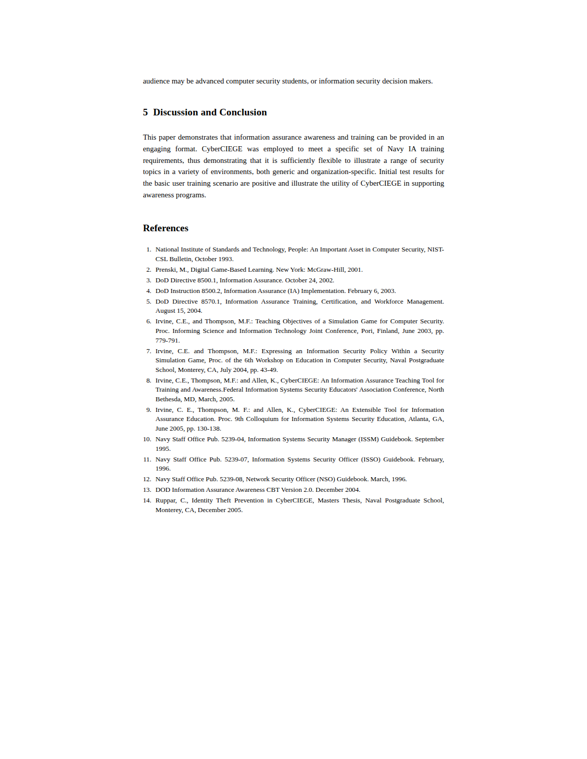audience may be advanced computer security students, or information security decision makers.
5 Discussion and Conclusion
This paper demonstrates that information assurance awareness and training can be provided in an engaging format. CyberCIEGE was employed to meet a specific set of Navy IA training requirements, thus demonstrating that it is sufficiently flexible to illustrate a range of security topics in a variety of environments, both generic and organization-specific. Initial test results for the basic user training scenario are positive and illustrate the utility of CyberCIEGE in supporting awareness programs.
References
1. National Institute of Standards and Technology, People: An Important Asset in Computer Security, NIST-CSL Bulletin, October 1993.
2. Prenski, M., Digital Game-Based Learning. New York: McGraw-Hill, 2001.
3. DoD Directive 8500.1, Information Assurance. October 24, 2002.
4. DoD Instruction 8500.2, Information Assurance (IA) Implementation. February 6, 2003.
5. DoD Directive 8570.1, Information Assurance Training, Certification, and Workforce Management. August 15, 2004.
6. Irvine, C.E., and Thompson, M.F.: Teaching Objectives of a Simulation Game for Computer Security. Proc. Informing Science and Information Technology Joint Conference, Pori, Finland, June 2003, pp. 779-791.
7. Irvine, C.E. and Thompson, M.F.: Expressing an Information Security Policy Within a Security Simulation Game, Proc. of the 6th Workshop on Education in Computer Security, Naval Postgraduate School, Monterey, CA, July 2004, pp. 43-49.
8. Irvine, C.E., Thompson, M.F.: and Allen, K., CyberCIEGE: An Information Assurance Teaching Tool for Training and Awareness.Federal Information Systems Security Educators' Association Conference, North Bethesda, MD, March, 2005.
9. Irvine, C. E., Thompson, M. F.: and Allen, K., CyberCIEGE: An Extensible Tool for Information Assurance Education. Proc. 9th Colloquium for Information Systems Security Education, Atlanta, GA, June 2005, pp. 130-138.
10. Navy Staff Office Pub. 5239-04, Information Systems Security Manager (ISSM) Guidebook. September 1995.
11. Navy Staff Office Pub. 5239-07, Information Systems Security Officer (ISSO) Guidebook. February, 1996.
12. Navy Staff Office Pub. 5239-08, Network Security Officer (NSO) Guidebook. March, 1996.
13. DOD Information Assurance Awareness CBT Version 2.0. December 2004.
14. Ruppar, C., Identity Theft Prevention in CyberCIEGE, Masters Thesis, Naval Postgraduate School, Monterey, CA, December 2005.